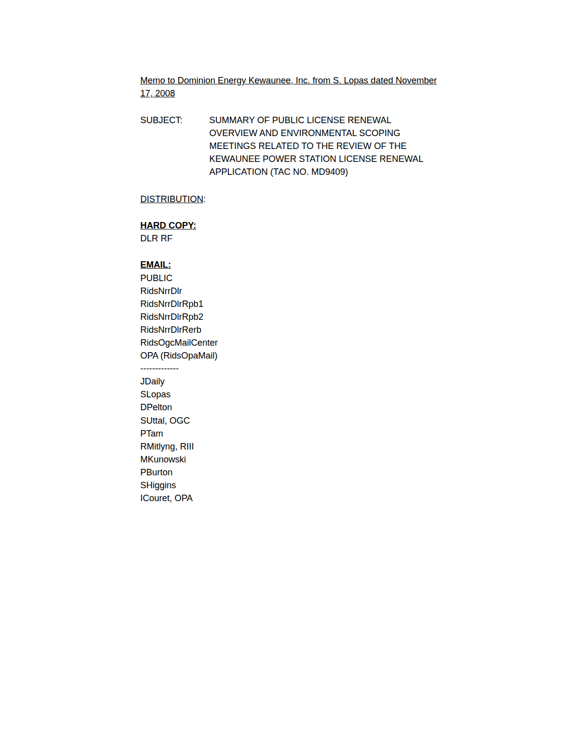Memo to Dominion Energy Kewaunee, Inc. from S. Lopas dated November 17, 2008
| SUBJECT: | SUMMARY OF PUBLIC LICENSE RENEWAL OVERVIEW AND ENVIRONMENTAL SCOPING MEETINGS RELATED TO THE REVIEW OF THE KEWAUNEE POWER STATION LICENSE RENEWAL APPLICATION (TAC NO. MD9409) |
DISTRIBUTION:
HARD COPY:
DLR RF
EMAIL:
PUBLIC
RidsNrrDlr
RidsNrrDlrRpb1
RidsNrrDlrRpb2
RidsNrrDlrRerb
RidsOgcMailCenter
OPA (RidsOpaMail)
-------------
JDaily
SLopas
DPelton
SUttal, OGC
PTam
RMitlyng, RIII
MKunowski
PBurton
SHiggins
ICouret, OPA